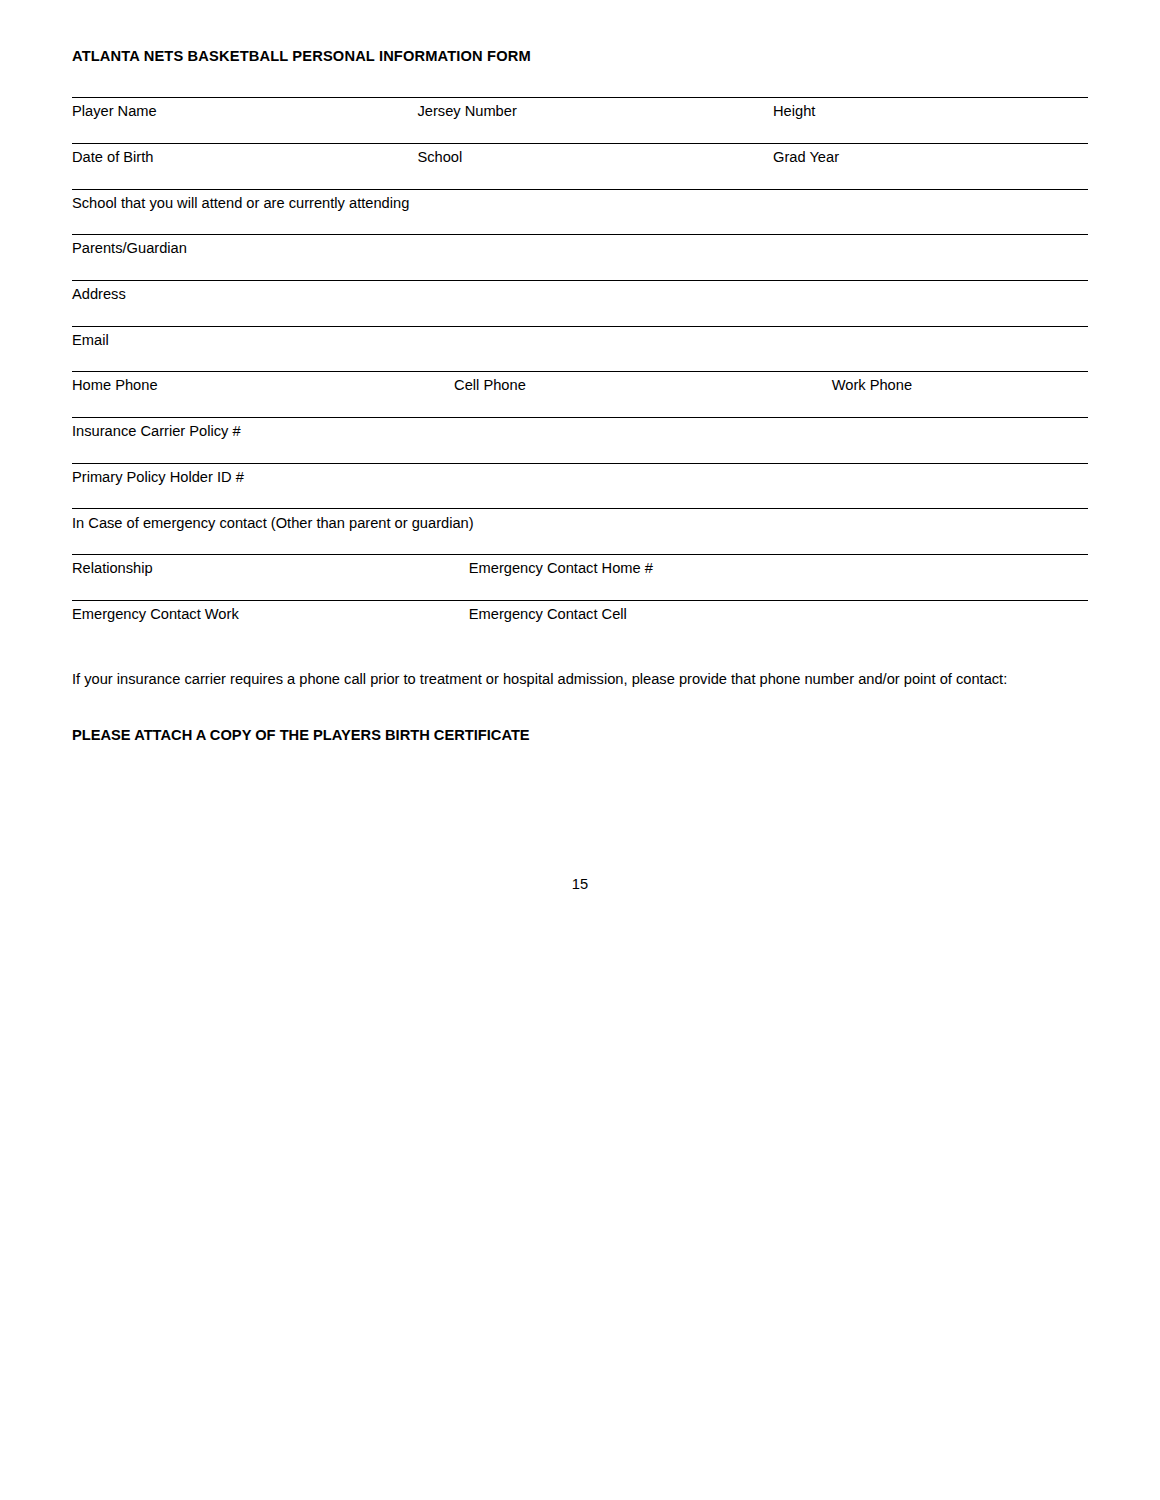ATLANTA NETS BASKETBALL PERSONAL INFORMATION FORM
Player Name
Jersey Number
Height
Date of Birth
School
Grad Year
School that you will attend or are currently attending
Parents/Guardian
Address
Email
Home Phone
Cell Phone
Work Phone
Insurance Carrier Policy #
Primary Policy Holder ID #
In Case of emergency contact (Other than parent or guardian)
Relationship
Emergency Contact Home #
Emergency Contact Work
Emergency Contact Cell
If your insurance carrier requires a phone call prior to treatment or hospital admission, please provide that phone number and/or point of contact:
PLEASE ATTACH A COPY OF THE PLAYERS BIRTH CERTIFICATE
15